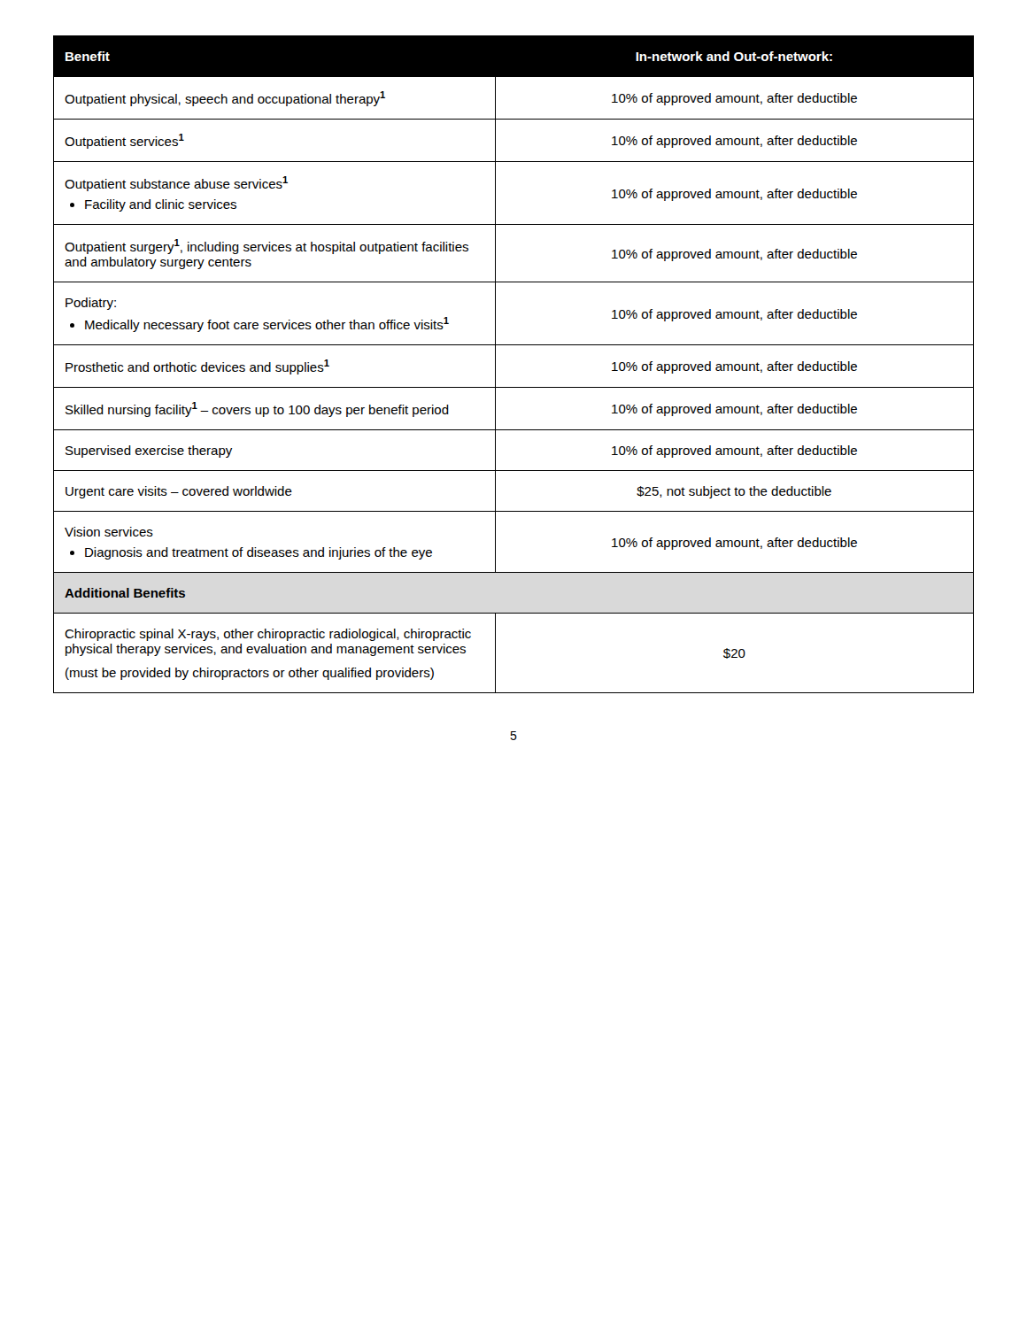| Benefit | In-network and Out-of-network: |
| --- | --- |
| Outpatient physical, speech and occupational therapy 1 | 10% of approved amount, after deductible |
| Outpatient services 1 | 10% of approved amount, after deductible |
| Outpatient substance abuse services 1 Facility and clinic services | 10% of approved amount, after deductible |
| Outpatient surgery 1 , including services at hospital outpatient facilities and ambulatory surgery centers | 10% of approved amount, after deductible |
| Podiatry: Medically necessary foot care services other than office visits 1 | 10% of approved amount, after deductible |
| Prosthetic and orthotic devices and supplies 1 | 10% of approved amount, after deductible |
| Skilled nursing facility 1 – covers up to 100 days per benefit period | 10% of approved amount, after deductible |
| Supervised exercise therapy | 10% of approved amount, after deductible |
| Urgent care visits – covered worldwide | $25, not subject to the deductible |
| Vision services Diagnosis and treatment of diseases and injuries of the eye | 10% of approved amount, after deductible |
| Additional Benefits |
| Chiropractic spinal X-rays, other chiropractic radiological, chiropractic physical therapy services, and evaluation and management services (must be provided by chiropractors or other qualified providers) | $20 |
5